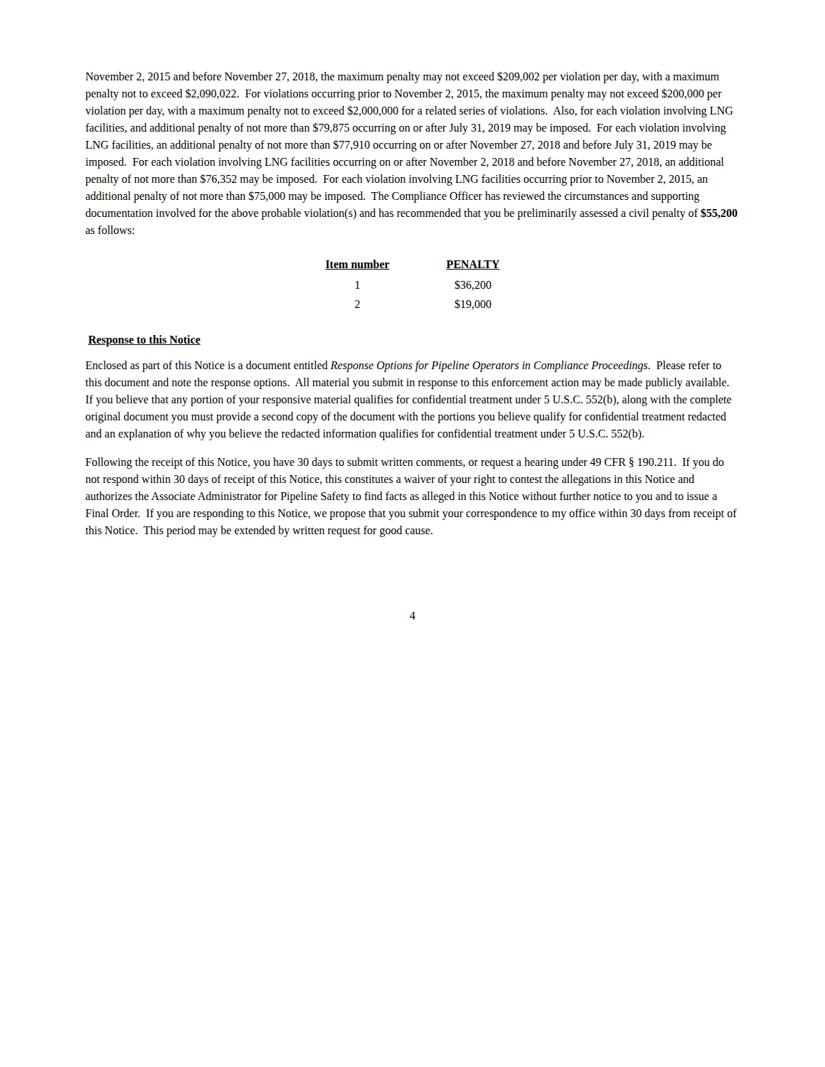November 2, 2015 and before November 27, 2018, the maximum penalty may not exceed $209,002 per violation per day, with a maximum penalty not to exceed $2,090,022. For violations occurring prior to November 2, 2015, the maximum penalty may not exceed $200,000 per violation per day, with a maximum penalty not to exceed $2,000,000 for a related series of violations. Also, for each violation involving LNG facilities, and additional penalty of not more than $79,875 occurring on or after July 31, 2019 may be imposed. For each violation involving LNG facilities, an additional penalty of not more than $77,910 occurring on or after November 27, 2018 and before July 31, 2019 may be imposed. For each violation involving LNG facilities occurring on or after November 2, 2018 and before November 27, 2018, an additional penalty of not more than $76,352 may be imposed. For each violation involving LNG facilities occurring prior to November 2, 2015, an additional penalty of not more than $75,000 may be imposed. The Compliance Officer has reviewed the circumstances and supporting documentation involved for the above probable violation(s) and has recommended that you be preliminarily assessed a civil penalty of $55,200 as follows:
| Item number | PENALTY |
| --- | --- |
| 1 | $36,200 |
| 2 | $19,000 |
Response to this Notice
Enclosed as part of this Notice is a document entitled Response Options for Pipeline Operators in Compliance Proceedings. Please refer to this document and note the response options. All material you submit in response to this enforcement action may be made publicly available. If you believe that any portion of your responsive material qualifies for confidential treatment under 5 U.S.C. 552(b), along with the complete original document you must provide a second copy of the document with the portions you believe qualify for confidential treatment redacted and an explanation of why you believe the redacted information qualifies for confidential treatment under 5 U.S.C. 552(b).
Following the receipt of this Notice, you have 30 days to submit written comments, or request a hearing under 49 CFR § 190.211. If you do not respond within 30 days of receipt of this Notice, this constitutes a waiver of your right to contest the allegations in this Notice and authorizes the Associate Administrator for Pipeline Safety to find facts as alleged in this Notice without further notice to you and to issue a Final Order. If you are responding to this Notice, we propose that you submit your correspondence to my office within 30 days from receipt of this Notice. This period may be extended by written request for good cause.
4